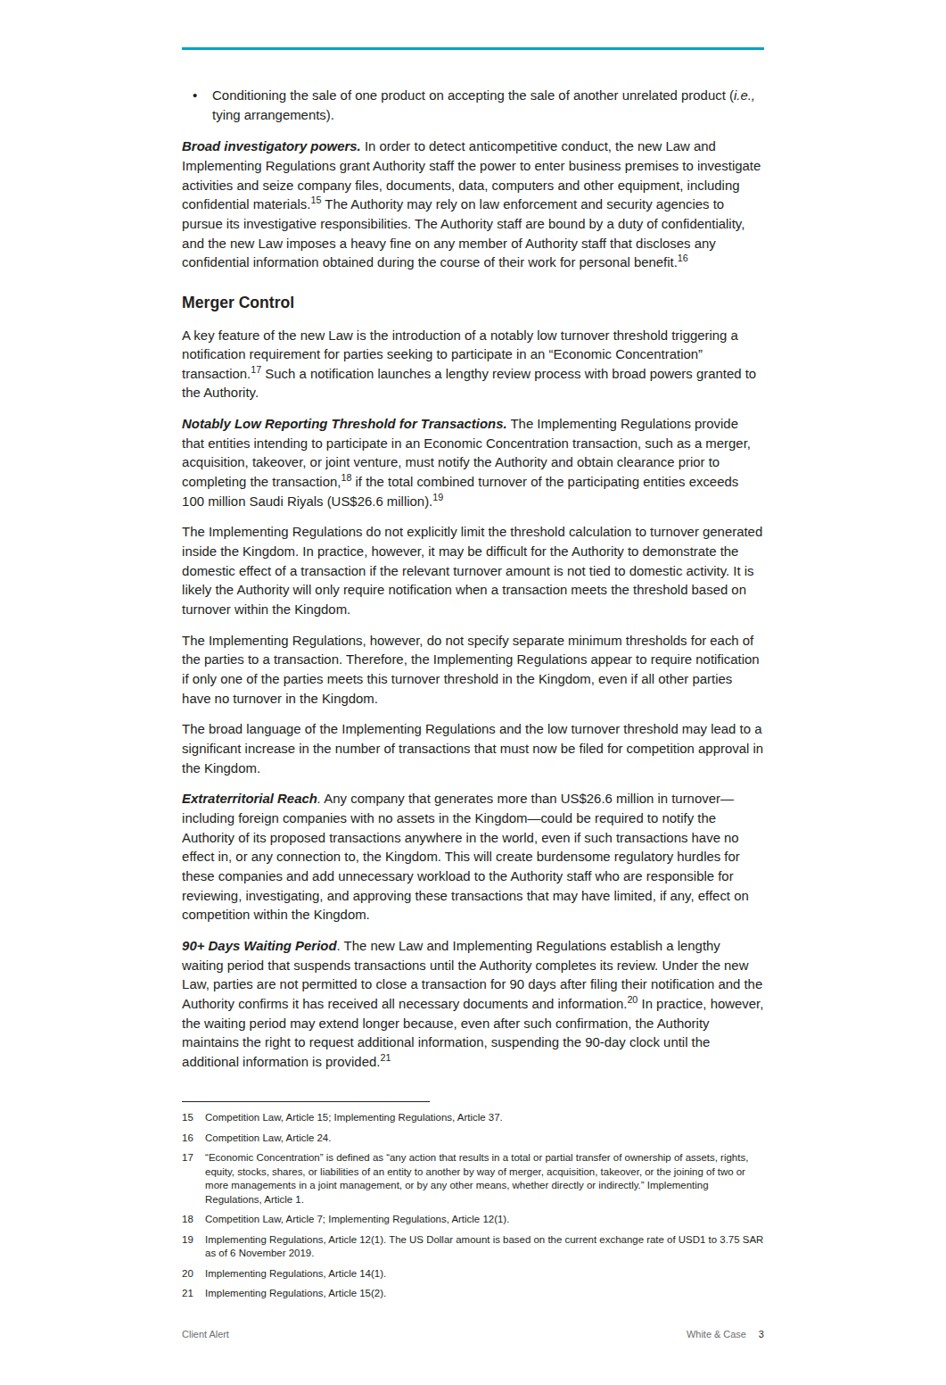Conditioning the sale of one product on accepting the sale of another unrelated product (i.e., tying arrangements).
Broad investigatory powers. In order to detect anticompetitive conduct, the new Law and Implementing Regulations grant Authority staff the power to enter business premises to investigate activities and seize company files, documents, data, computers and other equipment, including confidential materials.15 The Authority may rely on law enforcement and security agencies to pursue its investigative responsibilities. The Authority staff are bound by a duty of confidentiality, and the new Law imposes a heavy fine on any member of Authority staff that discloses any confidential information obtained during the course of their work for personal benefit.16
Merger Control
A key feature of the new Law is the introduction of a notably low turnover threshold triggering a notification requirement for parties seeking to participate in an “Economic Concentration” transaction.17 Such a notification launches a lengthy review process with broad powers granted to the Authority.
Notably Low Reporting Threshold for Transactions. The Implementing Regulations provide that entities intending to participate in an Economic Concentration transaction, such as a merger, acquisition, takeover, or joint venture, must notify the Authority and obtain clearance prior to completing the transaction,18 if the total combined turnover of the participating entities exceeds 100 million Saudi Riyals (US$26.6 million).19
The Implementing Regulations do not explicitly limit the threshold calculation to turnover generated inside the Kingdom. In practice, however, it may be difficult for the Authority to demonstrate the domestic effect of a transaction if the relevant turnover amount is not tied to domestic activity. It is likely the Authority will only require notification when a transaction meets the threshold based on turnover within the Kingdom.
The Implementing Regulations, however, do not specify separate minimum thresholds for each of the parties to a transaction. Therefore, the Implementing Regulations appear to require notification if only one of the parties meets this turnover threshold in the Kingdom, even if all other parties have no turnover in the Kingdom.
The broad language of the Implementing Regulations and the low turnover threshold may lead to a significant increase in the number of transactions that must now be filed for competition approval in the Kingdom.
Extraterritorial Reach. Any company that generates more than US$26.6 million in turnover—including foreign companies with no assets in the Kingdom—could be required to notify the Authority of its proposed transactions anywhere in the world, even if such transactions have no effect in, or any connection to, the Kingdom. This will create burdensome regulatory hurdles for these companies and add unnecessary workload to the Authority staff who are responsible for reviewing, investigating, and approving these transactions that may have limited, if any, effect on competition within the Kingdom.
90+ Days Waiting Period. The new Law and Implementing Regulations establish a lengthy waiting period that suspends transactions until the Authority completes its review. Under the new Law, parties are not permitted to close a transaction for 90 days after filing their notification and the Authority confirms it has received all necessary documents and information.20 In practice, however, the waiting period may extend longer because, even after such confirmation, the Authority maintains the right to request additional information, suspending the 90-day clock until the additional information is provided.21
15
Competition Law, Article 15; Implementing Regulations, Article 37.
16
Competition Law, Article 24.
17
“Economic Concentration” is defined as “any action that results in a total or partial transfer of ownership of assets, rights, equity, stocks, shares, or liabilities of an entity to another by way of merger, acquisition, takeover, or the joining of two or more managements in a joint management, or by any other means, whether directly or indirectly.” Implementing Regulations, Article 1.
18
Competition Law, Article 7; Implementing Regulations, Article 12(1).
19
Implementing Regulations, Article 12(1). The US Dollar amount is based on the current exchange rate of USD1 to 3.75 SAR as of 6 November 2019.
20
Implementing Regulations, Article 14(1).
21
Implementing Regulations, Article 15(2).
Client Alert
White & Case3